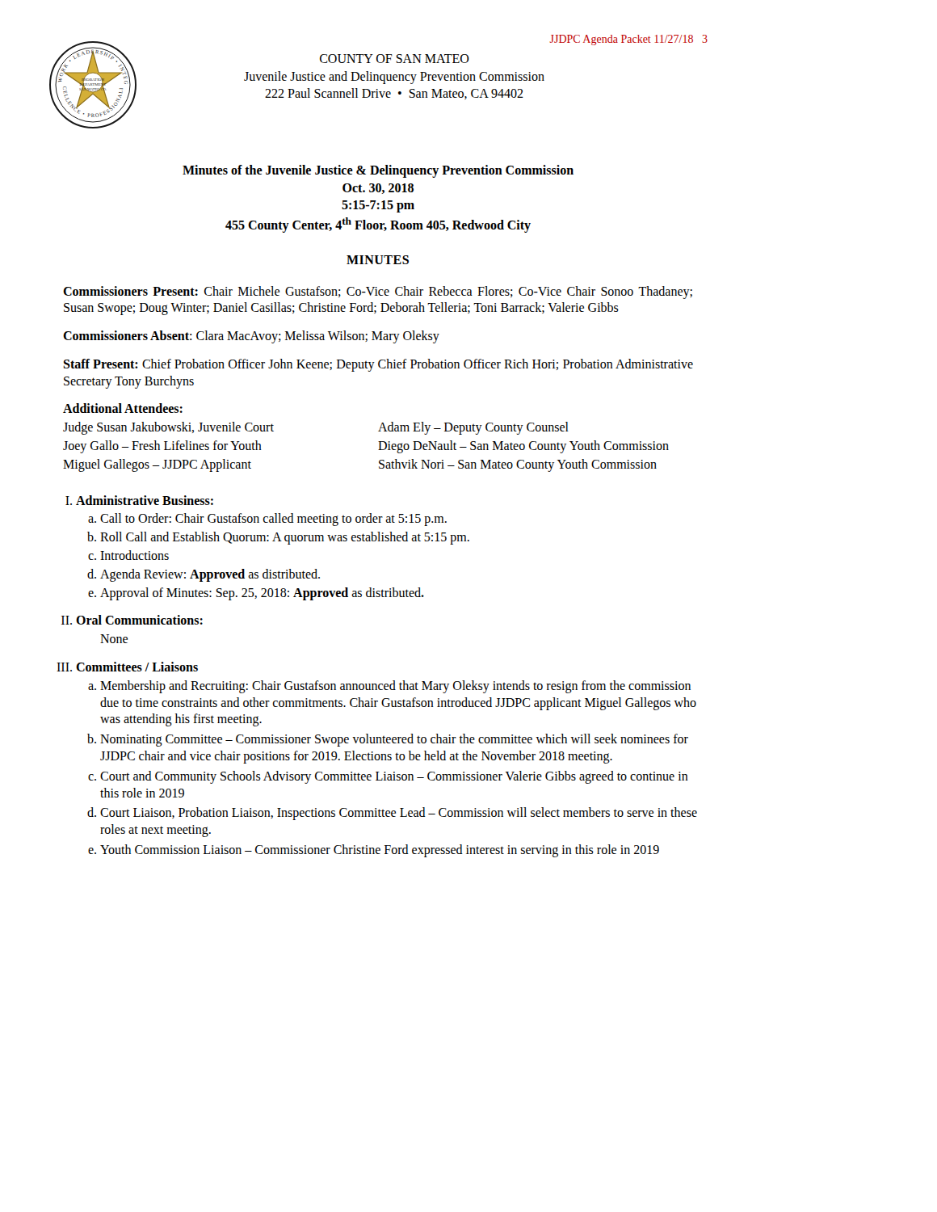JJDPC Agenda Packet 11/27/18 3
PROBATION DEPARTMENT SAN MATEO CO. TEAMWORK • LEADERSHIP • INTEGRITY EXCELLENCE • PROFESSIONALISM
COUNTY OF SAN MATEO
Juvenile Justice and Delinquency Prevention Commission
222 Paul Scannell Drive • San Mateo, CA 94402
Minutes of the Juvenile Justice & Delinquency Prevention Commission
Oct. 30, 2018
5:15-7:15 pm
455 County Center, 4th Floor, Room 405, Redwood City
MINUTES
Commissioners Present: Chair Michele Gustafson; Co-Vice Chair Rebecca Flores; Co-Vice Chair Sonoo Thadaney; Susan Swope; Doug Winter; Daniel Casillas; Christine Ford; Deborah Telleria; Toni Barrack; Valerie Gibbs
Commissioners Absent: Clara MacAvoy; Melissa Wilson; Mary Oleksy
Staff Present: Chief Probation Officer John Keene; Deputy Chief Probation Officer Rich Hori; Probation Administrative Secretary Tony Burchyns
Additional Attendees:
| Judge Susan Jakubowski, Juvenile Court | Adam Ely – Deputy County Counsel |
| Joey Gallo – Fresh Lifelines for Youth | Diego DeNault – San Mateo County Youth Commission |
| Miguel Gallegos – JJDPC Applicant | Sathvik Nori – San Mateo County Youth Commission |
Administrative Business:
Call to Order: Chair Gustafson called meeting to order at 5:15 p.m.
Roll Call and Establish Quorum: A quorum was established at 5:15 pm.
Introductions
Agenda Review: Approved as distributed.
Approval of Minutes: Sep. 25, 2018: Approved as distributed.
Oral Communications:
None
Committees / Liaisons
Membership and Recruiting: Chair Gustafson announced that Mary Oleksy intends to resign from the commission due to time constraints and other commitments. Chair Gustafson introduced JJDPC applicant Miguel Gallegos who was attending his first meeting.
Nominating Committee – Commissioner Swope volunteered to chair the committee which will seek nominees for JJDPC chair and vice chair positions for 2019. Elections to be held at the November 2018 meeting.
Court and Community Schools Advisory Committee Liaison – Commissioner Valerie Gibbs agreed to continue in this role in 2019
Court Liaison, Probation Liaison, Inspections Committee Lead – Commission will select members to serve in these roles at next meeting.
Youth Commission Liaison – Commissioner Christine Ford expressed interest in serving in this role in 2019